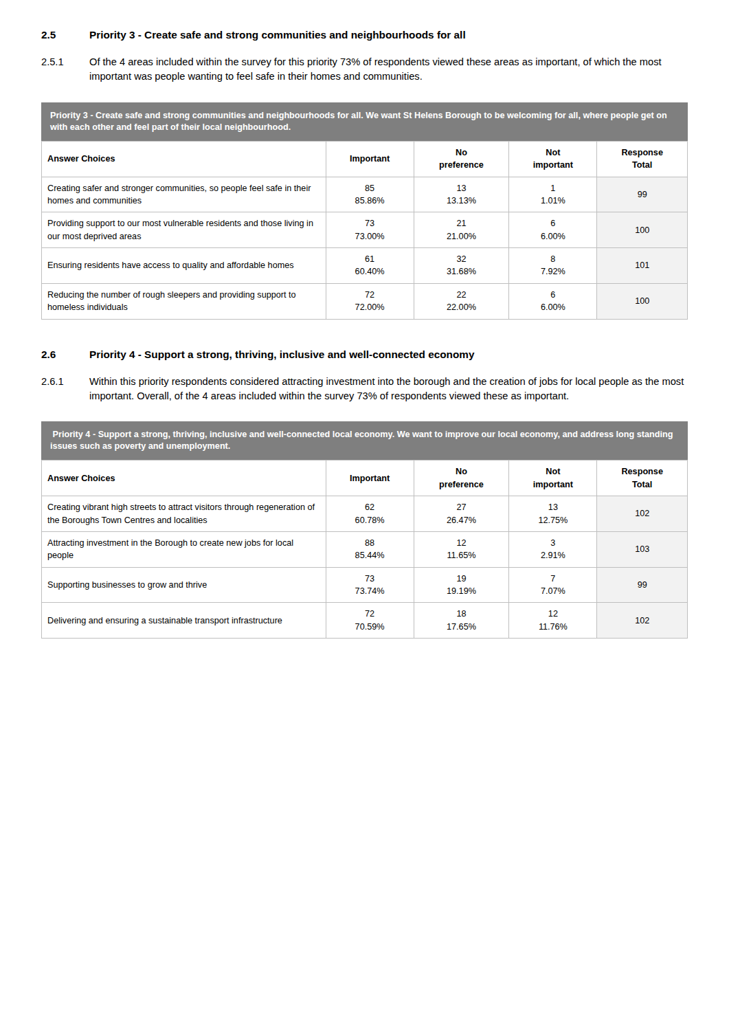2.5
Priority 3 - Create safe and strong communities and neighbourhoods for all
2.5.1
Of the 4 areas included within the survey for this priority 73% of respondents viewed these areas as important, of which the most important was people wanting to feel safe in their homes and communities.
Priority 3 - Create safe and strong communities and neighbourhoods for all. We want St Helens Borough to be welcoming for all, where people get on with each other and feel part of their local neighbourhood.
| Answer Choices | Important | No preference | Not important | Response Total |
| --- | --- | --- | --- | --- |
| Creating safer and stronger communities, so people feel safe in their homes and communities | 85 85.86% | 13 13.13% | 1 1.01% | 99 |
| Providing support to our most vulnerable residents and those living in our most deprived areas | 73 73.00% | 21 21.00% | 6 6.00% | 100 |
| Ensuring residents have access to quality and affordable homes | 61 60.40% | 32 31.68% | 8 7.92% | 101 |
| Reducing the number of rough sleepers and providing support to homeless individuals | 72 72.00% | 22 22.00% | 6 6.00% | 100 |
2.6
Priority 4 - Support a strong, thriving, inclusive and well-connected economy
2.6.1
Within this priority respondents considered attracting investment into the borough and the creation of jobs for local people as the most important. Overall, of the 4 areas included within the survey 73% of respondents viewed these as important.
Priority 4 - Support a strong, thriving, inclusive and well-connected local economy. We want to improve our local economy, and address long standing issues such as poverty and unemployment.
| Answer Choices | Important | No preference | Not important | Response Total |
| --- | --- | --- | --- | --- |
| Creating vibrant high streets to attract visitors through regeneration of the Boroughs Town Centres and localities | 62 60.78% | 27 26.47% | 13 12.75% | 102 |
| Attracting investment in the Borough to create new jobs for local people | 88 85.44% | 12 11.65% | 3 2.91% | 103 |
| Supporting businesses to grow and thrive | 73 73.74% | 19 19.19% | 7 7.07% | 99 |
| Delivering and ensuring a sustainable transport infrastructure | 72 70.59% | 18 17.65% | 12 11.76% | 102 |